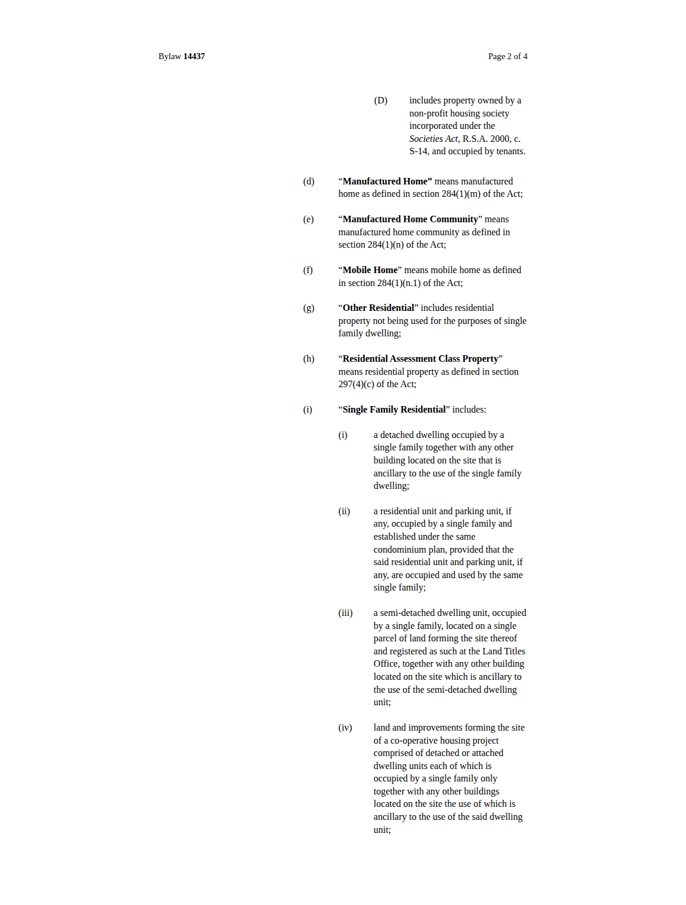Bylaw 14437
Page 2 of 4
(D)
includes property owned by a non-profit housing society incorporated under the Societies Act, R.S.A. 2000, c. S-14, and occupied by tenants.
(d)
“Manufactured Home” means manufactured home as defined in section 284(1)(m) of the Act;
(e)
“Manufactured Home Community” means manufactured home community as defined in section 284(1)(n) of the Act;
(f)
“Mobile Home” means mobile home as defined in section 284(1)(n.1) of the Act;
(g)
“Other Residential” includes residential property not being used for the purposes of single family dwelling;
(h)
“Residential Assessment Class Property” means residential property as defined in section 297(4)(c) of the Act;
(i)
“Single Family Residential” includes:
(i)
a detached dwelling occupied by a single family together with any other building located on the site that is ancillary to the use of the single family dwelling;
(ii)
a residential unit and parking unit, if any, occupied by a single family and established under the same condominium plan, provided that the said residential unit and parking unit, if any, are occupied and used by the same single family;
(iii)
a semi-detached dwelling unit, occupied by a single family, located on a single parcel of land forming the site thereof and registered as such at the Land Titles Office, together with any other building located on the site which is ancillary to the use of the semi-detached dwelling unit;
(iv)
land and improvements forming the site of a co-operative housing project comprised of detached or attached dwelling units each of which is occupied by a single family only together with any other buildings located on the site the use of which is ancillary to the use of the said dwelling unit;